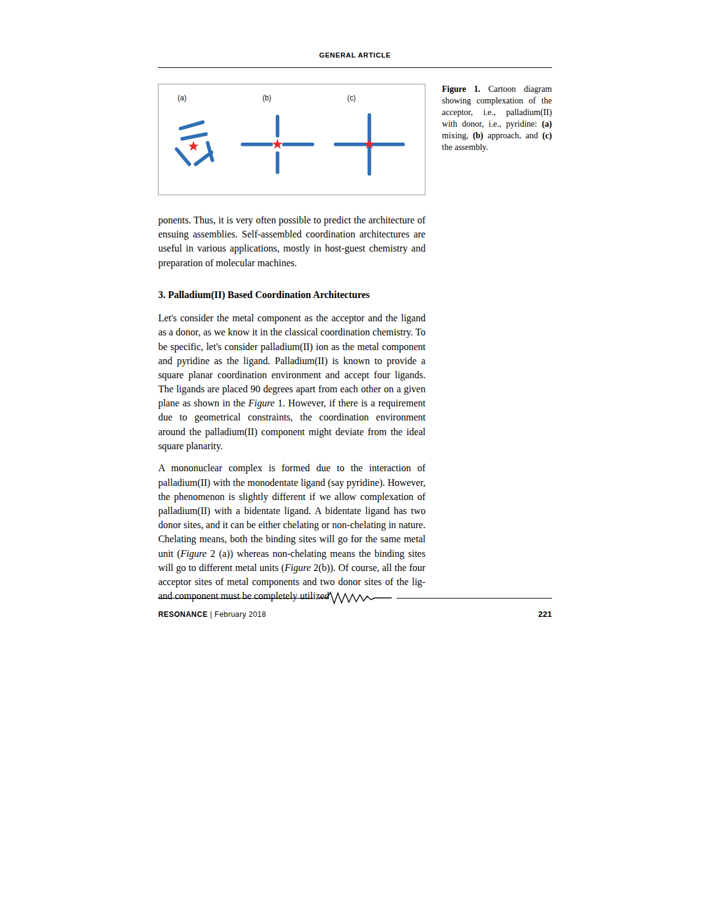GENERAL ARTICLE
(a) (b) (c)
Figure 1. Cartoon diagram showing complexation of the acceptor, i.e., palladium(II) with donor, i.e., pyridine: (a) mixing, (b) approach, and (c) the assembly.
ponents. Thus, it is very often possible to predict the architecture of ensuing assemblies. Self-assembled coordination architectures are useful in various applications, mostly in host-guest chemistry and preparation of molecular machines.
3. Palladium(II) Based Coordination Architectures
Let's consider the metal component as the acceptor and the ligand as a donor, as we know it in the classical coordination chemistry. To be specific, let's consider palladium(II) ion as the metal component and pyridine as the ligand. Palladium(II) is known to provide a square planar coordination environment and accept four ligands. The ligands are placed 90 degrees apart from each other on a given plane as shown in the Figure 1. However, if there is a requirement due to geometrical constraints, the coordination environment around the palladium(II) component might deviate from the ideal square planarity.
A mononuclear complex is formed due to the interaction of palladium(II) with the monodentate ligand (say pyridine). However, the phenomenon is slightly different if we allow complexation of palladium(II) with a bidentate ligand. A bidentate ligand has two donor sites, and it can be either chelating or non-chelating in nature. Chelating means, both the binding sites will go for the same metal unit (Figure 2 (a)) whereas non-chelating means the binding sites will go to different metal units (Figure 2(b)). Of course, all the four acceptor sites of metal components and two donor sites of the ligand component must be completely utilized
RESONANCE | February 2018
221